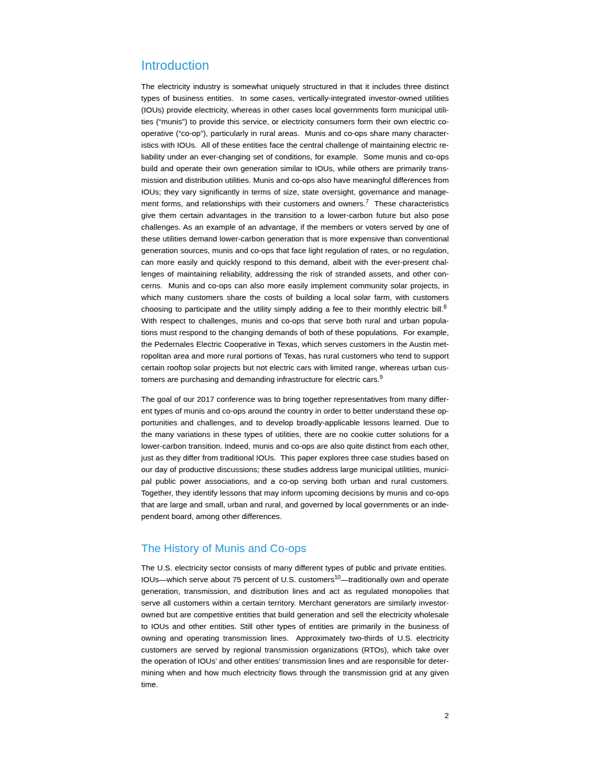Introduction
The electricity industry is somewhat uniquely structured in that it includes three distinct types of business entities. In some cases, vertically-integrated investor-owned utilities (IOUs) provide electricity, whereas in other cases local governments form municipal utilities (“munis”) to provide this service, or electricity consumers form their own electric cooperative (“co-op”), particularly in rural areas. Munis and co-ops share many characteristics with IOUs. All of these entities face the central challenge of maintaining electric reliability under an ever-changing set of conditions, for example. Some munis and co-ops build and operate their own generation similar to IOUs, while others are primarily transmission and distribution utilities. Munis and co-ops also have meaningful differences from IOUs; they vary significantly in terms of size, state oversight, governance and management forms, and relationships with their customers and owners.7 These characteristics give them certain advantages in the transition to a lower-carbon future but also pose challenges. As an example of an advantage, if the members or voters served by one of these utilities demand lower-carbon generation that is more expensive than conventional generation sources, munis and co-ops that face light regulation of rates, or no regulation, can more easily and quickly respond to this demand, albeit with the ever-present challenges of maintaining reliability, addressing the risk of stranded assets, and other concerns. Munis and co-ops can also more easily implement community solar projects, in which many customers share the costs of building a local solar farm, with customers choosing to participate and the utility simply adding a fee to their monthly electric bill.8 With respect to challenges, munis and co-ops that serve both rural and urban populations must respond to the changing demands of both of these populations. For example, the Pedernales Electric Cooperative in Texas, which serves customers in the Austin metropolitan area and more rural portions of Texas, has rural customers who tend to support certain rooftop solar projects but not electric cars with limited range, whereas urban customers are purchasing and demanding infrastructure for electric cars.9
The goal of our 2017 conference was to bring together representatives from many different types of munis and co-ops around the country in order to better understand these opportunities and challenges, and to develop broadly-applicable lessons learned. Due to the many variations in these types of utilities, there are no cookie cutter solutions for a lower-carbon transition. Indeed, munis and co-ops are also quite distinct from each other, just as they differ from traditional IOUs. This paper explores three case studies based on our day of productive discussions; these studies address large municipal utilities, municipal public power associations, and a co-op serving both urban and rural customers. Together, they identify lessons that may inform upcoming decisions by munis and co-ops that are large and small, urban and rural, and governed by local governments or an independent board, among other differences.
The History of Munis and Co-ops
The U.S. electricity sector consists of many different types of public and private entities. IOUs—which serve about 75 percent of U.S. customers10—traditionally own and operate generation, transmission, and distribution lines and act as regulated monopolies that serve all customers within a certain territory. Merchant generators are similarly investor-owned but are competitive entities that build generation and sell the electricity wholesale to IOUs and other entities. Still other types of entities are primarily in the business of owning and operating transmission lines. Approximately two-thirds of U.S. electricity customers are served by regional transmission organizations (RTOs), which take over the operation of IOUs’ and other entities’ transmission lines and are responsible for determining when and how much electricity flows through the transmission grid at any given time.
2